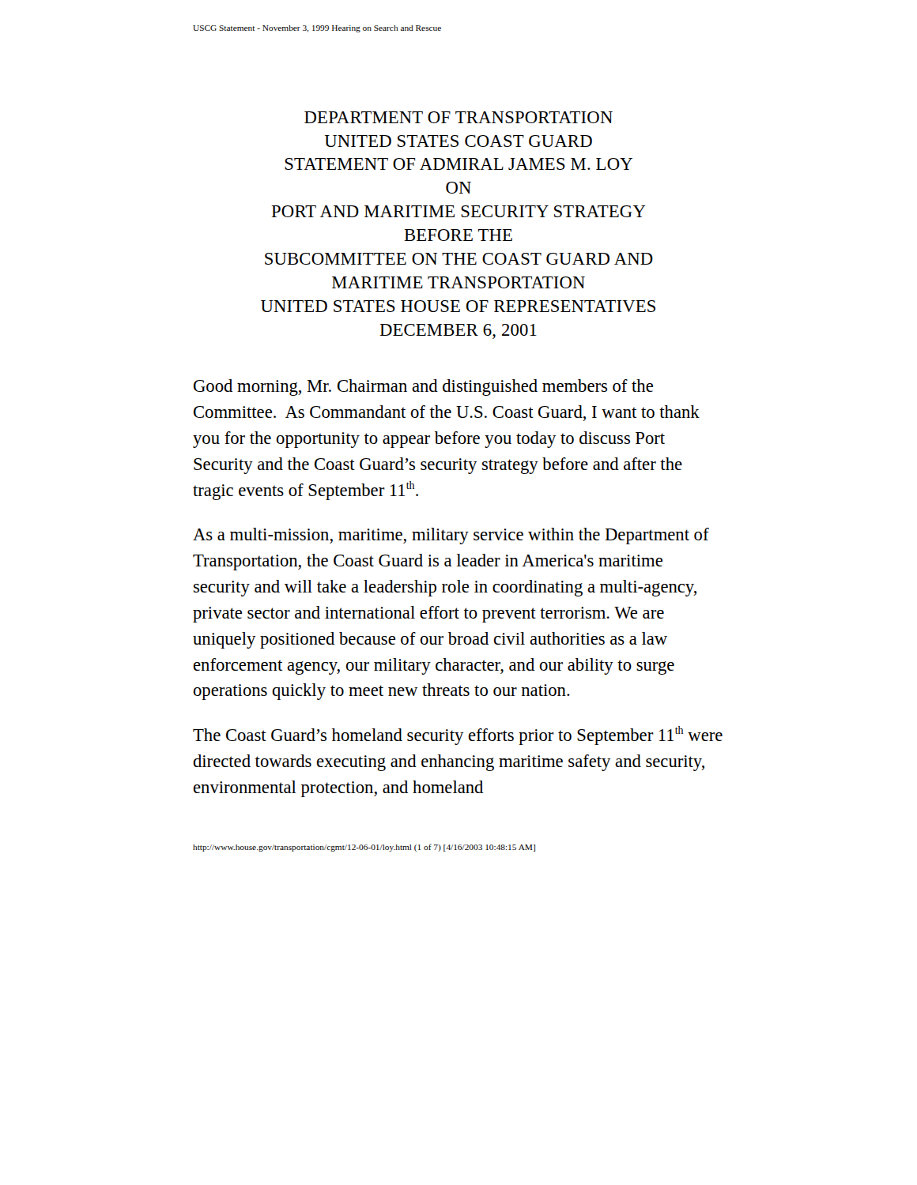USCG Statement - November 3, 1999 Hearing on Search and Rescue
DEPARTMENT OF TRANSPORTATION
UNITED STATES COAST GUARD
STATEMENT OF ADMIRAL JAMES M. LOY
ON
PORT AND MARITIME SECURITY STRATEGY
BEFORE THE
SUBCOMMITTEE ON THE COAST GUARD AND
MARITIME TRANSPORTATION
UNITED STATES HOUSE OF REPRESENTATIVES
DECEMBER 6, 2001
Good morning, Mr. Chairman and distinguished members of the Committee. As Commandant of the U.S. Coast Guard, I want to thank you for the opportunity to appear before you today to discuss Port Security and the Coast Guard’s security strategy before and after the tragic events of September 11th.
As a multi-mission, maritime, military service within the Department of Transportation, the Coast Guard is a leader in America's maritime security and will take a leadership role in coordinating a multi-agency, private sector and international effort to prevent terrorism. We are uniquely positioned because of our broad civil authorities as a law enforcement agency, our military character, and our ability to surge operations quickly to meet new threats to our nation.
The Coast Guard’s homeland security efforts prior to September 11th were directed towards executing and enhancing maritime safety and security, environmental protection, and homeland
http://www.house.gov/transportation/cgmt/12-06-01/loy.html (1 of 7) [4/16/2003 10:48:15 AM]